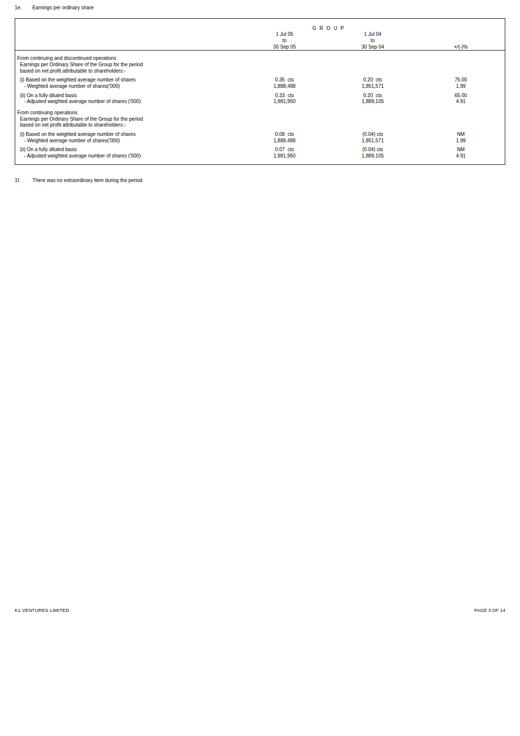1e.
Earnings per ordinary share
| | G R O U P | |
| | 1 Jul 05 | 1 Jul 04 | |
| | to | to | |
| | 30 Sep 05 | 30 Sep 04 | +/(-)% |
| From continuing and discontinued operations | | | |
| Earnings per Ordinary Share of the Group for the period | | | |
| based on net profit attributable to shareholders:- | | | |
| (i) Based on the weighted average number of shares | 0.35 cts | 0.20 cts | 75.00 |
| - Weighted average number of shares('000) | 1,888,488 | 1,851,571 | 1.99 |
| (ii) On a fully diluted basis | 0.33 cts | 0.20 cts | 65.00 |
| - Adjusted weighted average number of shares ('000) | 1,981,950 | 1,889,105 | 4.91 |
| From continuing operations | | | |
| Earnings per Ordinary Share of the Group for the period | | | |
| based on net profit attributable to shareholders:- | | | |
| (i) Based on the weighted average number of shares | 0.08 cts | (0.04) cts | NM |
| - Weighted average number of shares('000) | 1,888,488 | 1,851,571 | 1.99 |
| (ii) On a fully diluted basis | 0.07 cts | (0.04) cts | NM |
| - Adjusted weighted average number of shares ('000) | 1,981,950 | 1,889,105 | 4.91 |
1f.
There was no extraordinary item during the period.
K1 VENTURES LIMITED
PAGE 3 OF 14